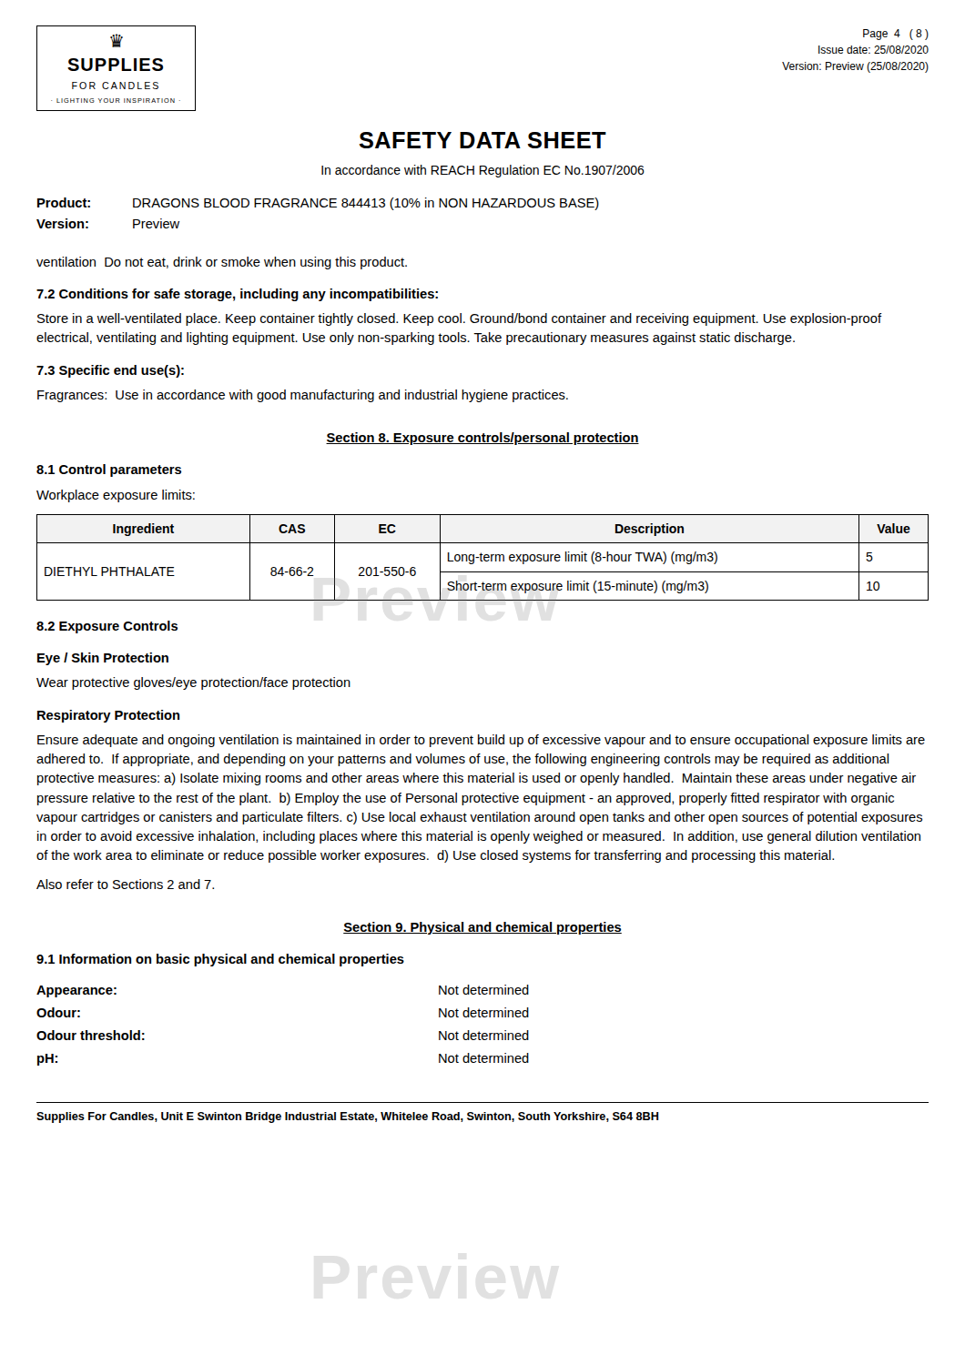♛
SUPPLIES
FOR CANDLES
· LIGHTING YOUR INSPIRATION ·
Page 4 ( 8 )
Issue date: 25/08/2020
Version: Preview (25/08/2020)
SAFETY DATA SHEET
In accordance with REACH Regulation EC No.1907/2006
| Product: | DRAGONS BLOOD FRAGRANCE 844413 (10% in NON HAZARDOUS BASE) |
| Version: | Preview |
Preview
Preview
ventilation Do not eat, drink or smoke when using this product.
7.2 Conditions for safe storage, including any incompatibilities:
Store in a well-ventilated place. Keep container tightly closed. Keep cool. Ground/bond container and receiving equipment. Use explosion-proof electrical, ventilating and lighting equipment. Use only non-sparking tools. Take precautionary measures against static discharge.
7.3 Specific end use(s):
Fragrances: Use in accordance with good manufacturing and industrial hygiene practices.
Section 8. Exposure controls/personal protection
8.1 Control parameters
Workplace exposure limits:
| Ingredient | CAS | EC | Description | Value |
| --- | --- | --- | --- | --- |
| DIETHYL PHTHALATE | 84-66-2 | 201-550-6 | Long-term exposure limit (8-hour TWA) (mg/m3) | 5 |
| Short-term exposure limit (15-minute) (mg/m3) | 10 |
8.2 Exposure Controls
Eye / Skin Protection
Wear protective gloves/eye protection/face protection
Respiratory Protection
Ensure adequate and ongoing ventilation is maintained in order to prevent build up of excessive vapour and to ensure occupational exposure limits are adhered to. If appropriate, and depending on your patterns and volumes of use, the following engineering controls may be required as additional protective measures: a) Isolate mixing rooms and other areas where this material is used or openly handled. Maintain these areas under negative air pressure relative to the rest of the plant. b) Employ the use of Personal protective equipment - an approved, properly fitted respirator with organic vapour cartridges or canisters and particulate filters. c) Use local exhaust ventilation around open tanks and other open sources of potential exposures in order to avoid excessive inhalation, including places where this material is openly weighed or measured. In addition, use general dilution ventilation of the work area to eliminate or reduce possible worker exposures. d) Use closed systems for transferring and processing this material.
Also refer to Sections 2 and 7.
Section 9. Physical and chemical properties
9.1 Information on basic physical and chemical properties
| Appearance: | Not determined |
| Odour: | Not determined |
| Odour threshold: | Not determined |
| pH: | Not determined |
Supplies For Candles, Unit E Swinton Bridge Industrial Estate, Whitelee Road, Swinton, South Yorkshire, S64 8BH